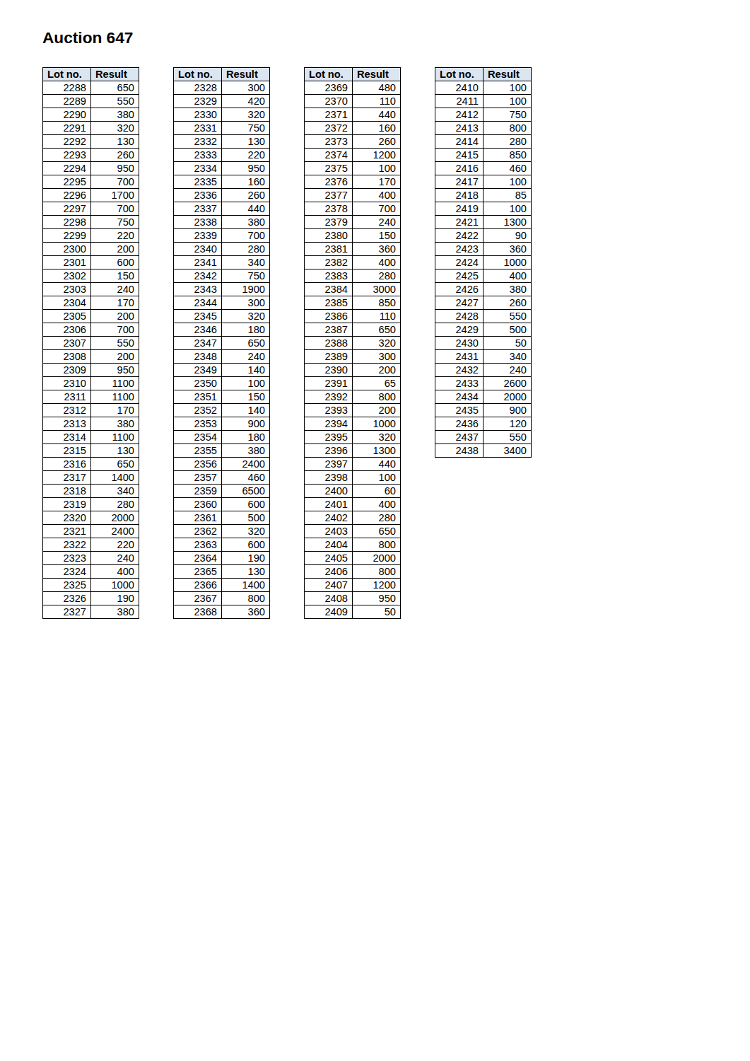Auction 647
| Lot no. | Result |
| --- | --- |
| 2288 | 650 |
| 2289 | 550 |
| 2290 | 380 |
| 2291 | 320 |
| 2292 | 130 |
| 2293 | 260 |
| 2294 | 950 |
| 2295 | 700 |
| 2296 | 1700 |
| 2297 | 700 |
| 2298 | 750 |
| 2299 | 220 |
| 2300 | 200 |
| 2301 | 600 |
| 2302 | 150 |
| 2303 | 240 |
| 2304 | 170 |
| 2305 | 200 |
| 2306 | 700 |
| 2307 | 550 |
| 2308 | 200 |
| 2309 | 950 |
| 2310 | 1100 |
| 2311 | 1100 |
| 2312 | 170 |
| 2313 | 380 |
| 2314 | 1100 |
| 2315 | 130 |
| 2316 | 650 |
| 2317 | 1400 |
| 2318 | 340 |
| 2319 | 280 |
| 2320 | 2000 |
| 2321 | 2400 |
| 2322 | 220 |
| 2323 | 240 |
| 2324 | 400 |
| 2325 | 1000 |
| 2326 | 190 |
| 2327 | 380 |
| Lot no. | Result |
| --- | --- |
| 2328 | 300 |
| 2329 | 420 |
| 2330 | 320 |
| 2331 | 750 |
| 2332 | 130 |
| 2333 | 220 |
| 2334 | 950 |
| 2335 | 160 |
| 2336 | 260 |
| 2337 | 440 |
| 2338 | 380 |
| 2339 | 700 |
| 2340 | 280 |
| 2341 | 340 |
| 2342 | 750 |
| 2343 | 1900 |
| 2344 | 300 |
| 2345 | 320 |
| 2346 | 180 |
| 2347 | 650 |
| 2348 | 240 |
| 2349 | 140 |
| 2350 | 100 |
| 2351 | 150 |
| 2352 | 140 |
| 2353 | 900 |
| 2354 | 180 |
| 2355 | 380 |
| 2356 | 2400 |
| 2357 | 460 |
| 2359 | 6500 |
| 2360 | 600 |
| 2361 | 500 |
| 2362 | 320 |
| 2363 | 600 |
| 2364 | 190 |
| 2365 | 130 |
| 2366 | 1400 |
| 2367 | 800 |
| 2368 | 360 |
| Lot no. | Result |
| --- | --- |
| 2369 | 480 |
| 2370 | 110 |
| 2371 | 440 |
| 2372 | 160 |
| 2373 | 260 |
| 2374 | 1200 |
| 2375 | 100 |
| 2376 | 170 |
| 2377 | 400 |
| 2378 | 700 |
| 2379 | 240 |
| 2380 | 150 |
| 2381 | 360 |
| 2382 | 400 |
| 2383 | 280 |
| 2384 | 3000 |
| 2385 | 850 |
| 2386 | 110 |
| 2387 | 650 |
| 2388 | 320 |
| 2389 | 300 |
| 2390 | 200 |
| 2391 | 65 |
| 2392 | 800 |
| 2393 | 200 |
| 2394 | 1000 |
| 2395 | 320 |
| 2396 | 1300 |
| 2397 | 440 |
| 2398 | 100 |
| 2400 | 60 |
| 2401 | 400 |
| 2402 | 280 |
| 2403 | 650 |
| 2404 | 800 |
| 2405 | 2000 |
| 2406 | 800 |
| 2407 | 1200 |
| 2408 | 950 |
| 2409 | 50 |
| Lot no. | Result |
| --- | --- |
| 2410 | 100 |
| 2411 | 100 |
| 2412 | 750 |
| 2413 | 800 |
| 2414 | 280 |
| 2415 | 850 |
| 2416 | 460 |
| 2417 | 100 |
| 2418 | 85 |
| 2419 | 100 |
| 2421 | 1300 |
| 2422 | 90 |
| 2423 | 360 |
| 2424 | 1000 |
| 2425 | 400 |
| 2426 | 380 |
| 2427 | 260 |
| 2428 | 550 |
| 2429 | 500 |
| 2430 | 50 |
| 2431 | 340 |
| 2432 | 240 |
| 2433 | 2600 |
| 2434 | 2000 |
| 2435 | 900 |
| 2436 | 120 |
| 2437 | 550 |
| 2438 | 3400 |